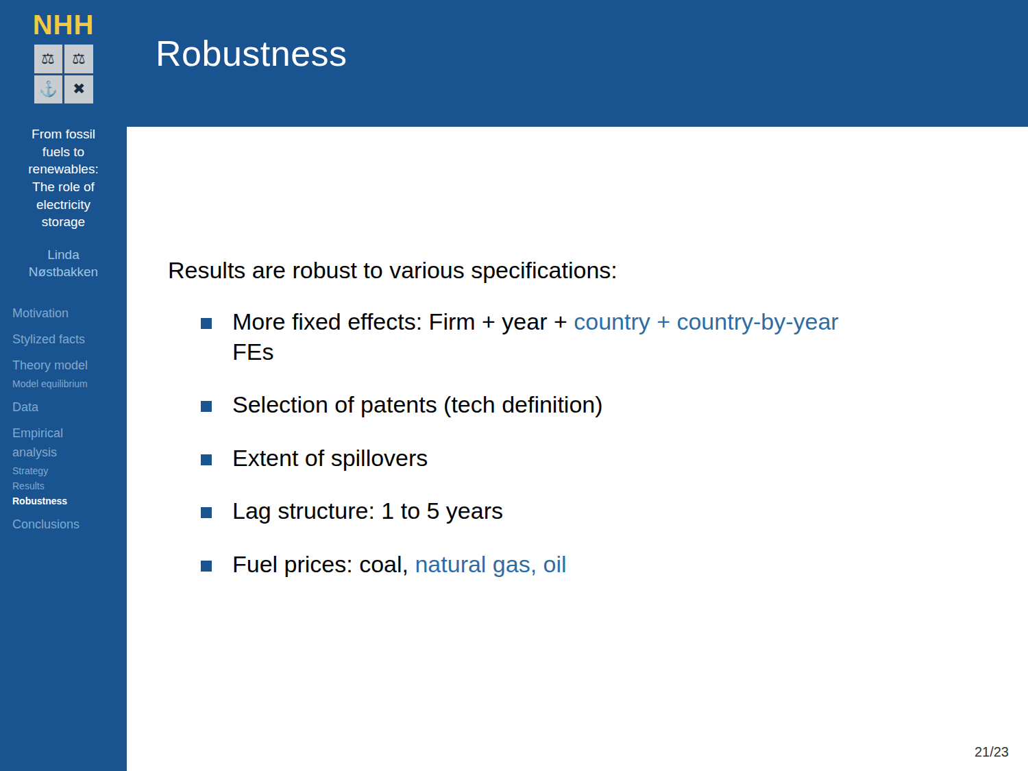NHH
⚖
⚖
⚓
✖
From fossil
fuels to
renewables:
The role of
electricity
storage
Linda
Nøstbakken
Motivation
Stylized facts
Theory model
Model equilibrium
Data
Empirical
analysis
Strategy
Results
Robustness
Conclusions
Robustness
Results are robust to various specifications:
More fixed effects: Firm + year + country + country-by-year FEs
Selection of patents (tech definition)
Extent of spillovers
Lag structure: 1 to 5 years
Fuel prices: coal, natural gas, oil
21/23